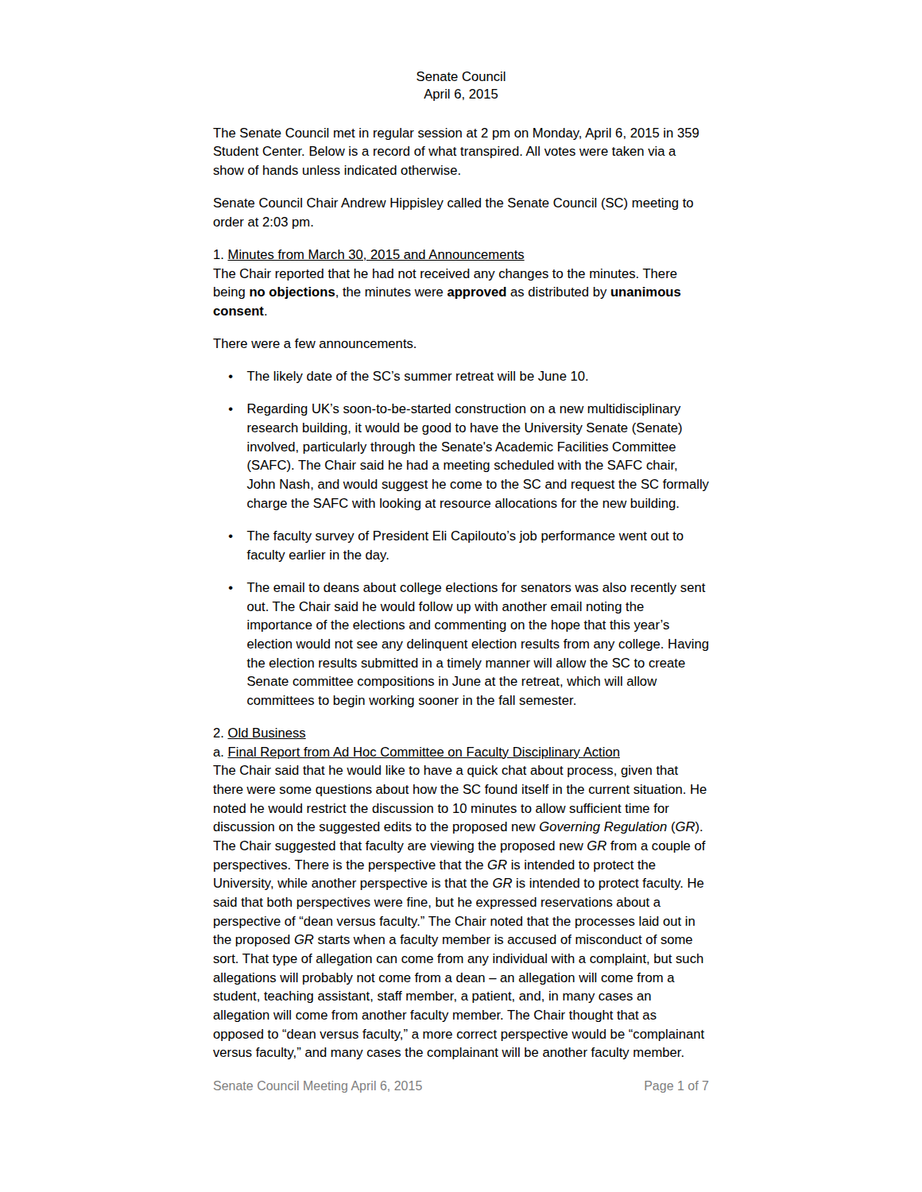Senate Council
April 6, 2015
The Senate Council met in regular session at 2 pm on Monday, April 6, 2015 in 359 Student Center. Below is a record of what transpired. All votes were taken via a show of hands unless indicated otherwise.
Senate Council Chair Andrew Hippisley called the Senate Council (SC) meeting to order at 2:03 pm.
1. Minutes from March 30, 2015 and Announcements
The Chair reported that he had not received any changes to the minutes. There being no objections, the minutes were approved as distributed by unanimous consent.
There were a few announcements.
The likely date of the SC’s summer retreat will be June 10.
Regarding UK’s soon-to-be-started construction on a new multidisciplinary research building, it would be good to have the University Senate (Senate) involved, particularly through the Senate's Academic Facilities Committee (SAFC). The Chair said he had a meeting scheduled with the SAFC chair, John Nash, and would suggest he come to the SC and request the SC formally charge the SAFC with looking at resource allocations for the new building.
The faculty survey of President Eli Capilouto’s job performance went out to faculty earlier in the day.
The email to deans about college elections for senators was also recently sent out. The Chair said he would follow up with another email noting the importance of the elections and commenting on the hope that this year’s election would not see any delinquent election results from any college. Having the election results submitted in a timely manner will allow the SC to create Senate committee compositions in June at the retreat, which will allow committees to begin working sooner in the fall semester.
2. Old Business
a. Final Report from Ad Hoc Committee on Faculty Disciplinary Action
The Chair said that he would like to have a quick chat about process, given that there were some questions about how the SC found itself in the current situation. He noted he would restrict the discussion to 10 minutes to allow sufficient time for discussion on the suggested edits to the proposed new Governing Regulation (GR). The Chair suggested that faculty are viewing the proposed new GR from a couple of perspectives. There is the perspective that the GR is intended to protect the University, while another perspective is that the GR is intended to protect faculty. He said that both perspectives were fine, but he expressed reservations about a perspective of “dean versus faculty.” The Chair noted that the processes laid out in the proposed GR starts when a faculty member is accused of misconduct of some sort. That type of allegation can come from any individual with a complaint, but such allegations will probably not come from a dean – an allegation will come from a student, teaching assistant, staff member, a patient, and, in many cases an allegation will come from another faculty member. The Chair thought that as opposed to “dean versus faculty,” a more correct perspective would be “complainant versus faculty,” and many cases the complainant will be another faculty member.
Senate Council Meeting April 6, 2015 Page 1 of 7